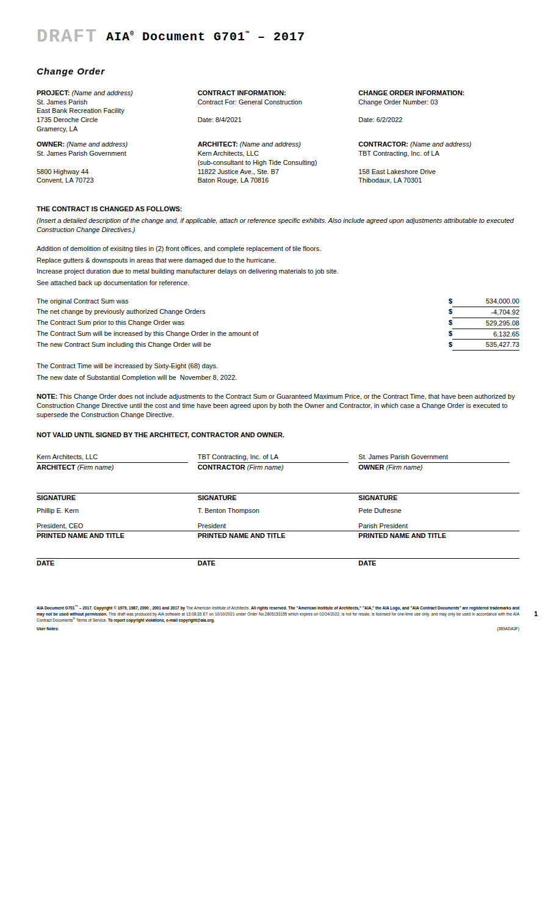DRAFT AIA® Document G701™ – 2017
Change Order
| PROJECT: (Name and address) St. James Parish East Bank Recreation Facility 1735 Deroche Circle Gramercy, LA | CONTRACT INFORMATION: Contract For: General Construction Date: 8/4/2021 | CHANGE ORDER INFORMATION: Change Order Number: 03 Date: 6/2/2022 |
| OWNER: (Name and address) St. James Parish Government 5800 Highway 44 Convent, LA 70723 | ARCHITECT: (Name and address) Kern Architects, LLC (sub-consultant to High Tide Consulting) 11822 Justice Ave., Ste. B7 Baton Rouge, LA 70816 | CONTRACTOR: (Name and address) TBT Contracting, Inc. of LA 158 East Lakeshore Drive Thibodaux, LA 70301 |
THE CONTRACT IS CHANGED AS FOLLOWS:
(Insert a detailed description of the change and, if applicable, attach or reference specific exhibits. Also include agreed upon adjustments attributable to executed Construction Change Directives.)
Addition of demolition of exisitng tiles in (2) front offices, and complete replacement of tile floors.
Replace gutters & downspouts in areas that were damaged due to the hurricane.
Increase project duration due to metal building manufacturer delays on delivering materials to job site.
See attached back up documentation for reference.
| The original Contract Sum was | $ | 534,000.00 |
| The net change by previously authorized Change Orders | $ | -4,704.92 |
| The Contract Sum prior to this Change Order was | $ | 529,295.08 |
| The Contract Sum will be increased by this Change Order in the amount of | $ | 6,132.65 |
| The new Contract Sum including this Change Order will be | $ | 535,427.73 |
The Contract Time will be increased by Sixty-Eight (68) days.
The new date of Substantial Completion will be November 8, 2022.
NOTE: This Change Order does not include adjustments to the Contract Sum or Guaranteed Maximum Price, or the Contract Time, that have been authorized by Construction Change Directive until the cost and time have been agreed upon by both the Owner and Contractor, in which case a Change Order is executed to supersede the Construction Change Directive.
NOT VALID UNTIL SIGNED BY THE ARCHITECT, CONTRACTOR AND OWNER.
| Kern Architects, LLC | TBT Contracting, Inc. of LA | St. James Parish Government |
| ARCHITECT (Firm name) | CONTRACTOR (Firm name) | OWNER (Firm name) |
| SIGNATURE | SIGNATURE | SIGNATURE |
| Phillip E. Kern | T. Benton Thompson | Pete Dufresne |
| President, CEO | President | Parish President |
| PRINTED NAME AND TITLE | PRINTED NAME AND TITLE | PRINTED NAME AND TITLE |
| DATE | DATE | DATE |
1 AIA Document G701™ – 2017. Copyright © 1979, 1987, 2000 , 2001 and 2017 by The American Institute of Architects. All rights reserved. The "American Institute of Architects," "AIA," the AIA Logo, and "AIA Contract Documents" are registered trademarks and may not be used without permission. This draft was produced by AIA software at 13:08:35 ET on 10/10/2021 under Order No.2805153155 which expires on 02/24/2022, is not for resale, is licensed for one-time use only, and may only be used in accordance with the AIA Contract Documents® Terms of Service. To report copyright violations, e-mail copyright@aia.org.
User Notes: (3B9ADA3F)